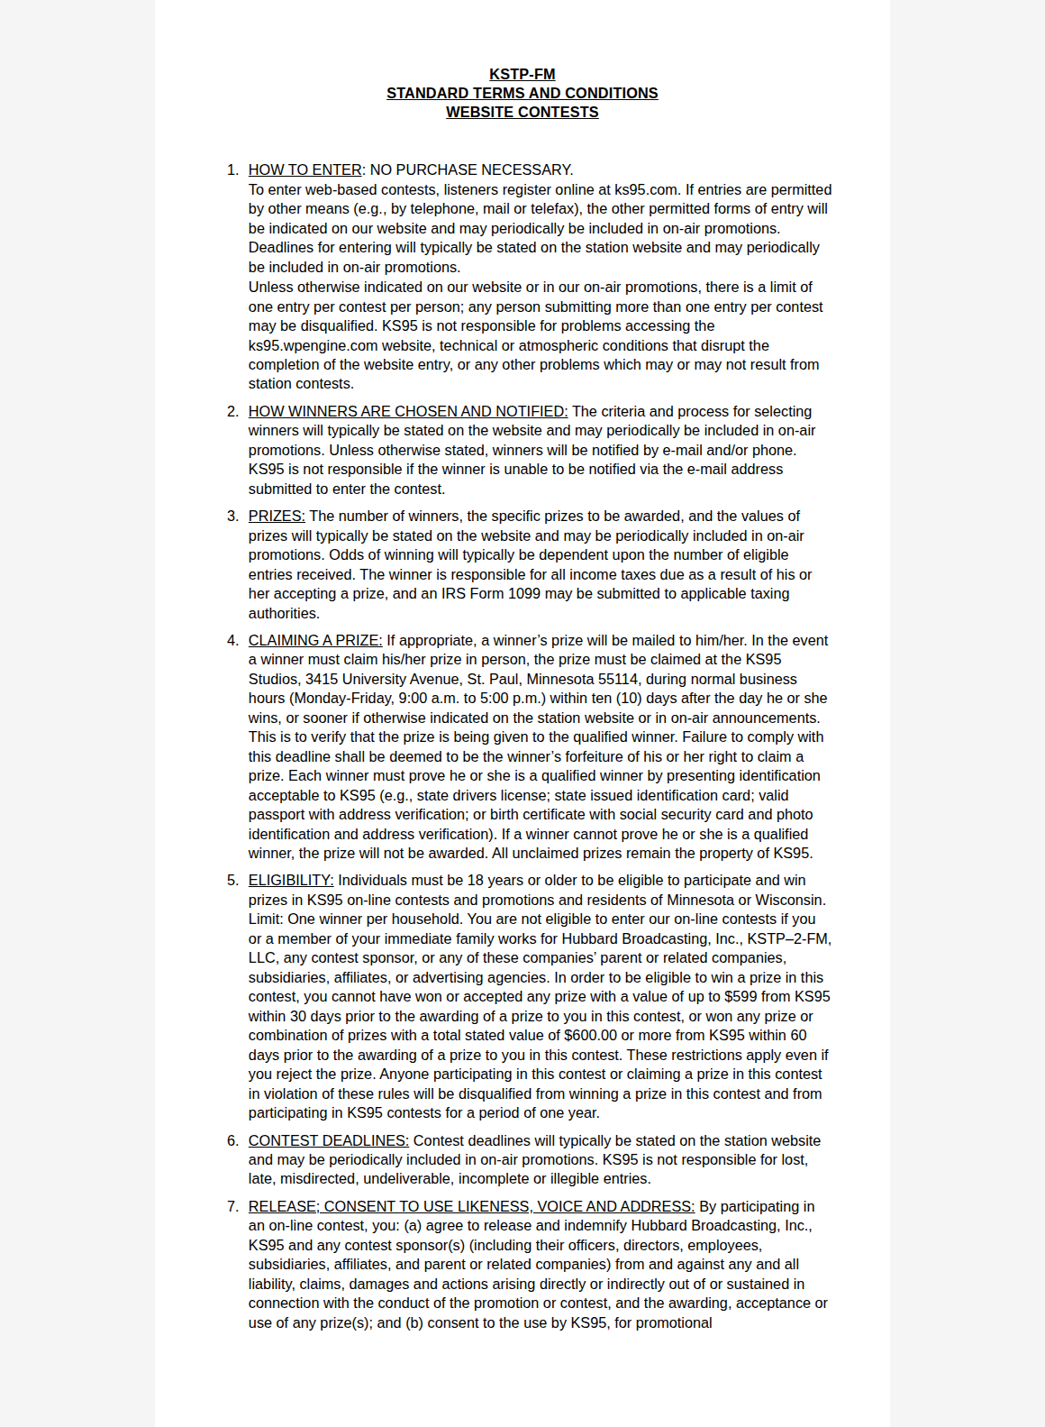KSTP-FM
STANDARD TERMS AND CONDITIONS
WEBSITE CONTESTS
HOW TO ENTER: NO PURCHASE NECESSARY.
To enter web-based contests, listeners register online at ks95.com. If entries are permitted by other means (e.g., by telephone, mail or telefax), the other permitted forms of entry will be indicated on our website and may periodically be included in on-air promotions. Deadlines for entering will typically be stated on the station website and may periodically be included in on-air promotions.
Unless otherwise indicated on our website or in our on-air promotions, there is a limit of one entry per contest per person; any person submitting more than one entry per contest may be disqualified. KS95 is not responsible for problems accessing the ks95.wpengine.com website, technical or atmospheric conditions that disrupt the completion of the website entry, or any other problems which may or may not result from station contests.
HOW WINNERS ARE CHOSEN AND NOTIFIED: The criteria and process for selecting winners will typically be stated on the website and may periodically be included in on-air promotions. Unless otherwise stated, winners will be notified by e-mail and/or phone. KS95 is not responsible if the winner is unable to be notified via the e-mail address submitted to enter the contest.
PRIZES: The number of winners, the specific prizes to be awarded, and the values of prizes will typically be stated on the website and may be periodically included in on-air promotions. Odds of winning will typically be dependent upon the number of eligible entries received. The winner is responsible for all income taxes due as a result of his or her accepting a prize, and an IRS Form 1099 may be submitted to applicable taxing authorities.
CLAIMING A PRIZE: If appropriate, a winner’s prize will be mailed to him/her. In the event a winner must claim his/her prize in person, the prize must be claimed at the KS95 Studios, 3415 University Avenue, St. Paul, Minnesota 55114, during normal business hours (Monday-Friday, 9:00 a.m. to 5:00 p.m.) within ten (10) days after the day he or she wins, or sooner if otherwise indicated on the station website or in on-air announcements. This is to verify that the prize is being given to the qualified winner. Failure to comply with this deadline shall be deemed to be the winner’s forfeiture of his or her right to claim a prize. Each winner must prove he or she is a qualified winner by presenting identification acceptable to KS95 (e.g., state drivers license; state issued identification card; valid passport with address verification; or birth certificate with social security card and photo identification and address verification). If a winner cannot prove he or she is a qualified winner, the prize will not be awarded. All unclaimed prizes remain the property of KS95.
ELIGIBILITY: Individuals must be 18 years or older to be eligible to participate and win prizes in KS95 on-line contests and promotions and residents of Minnesota or Wisconsin. Limit: One winner per household. You are not eligible to enter our on-line contests if you or a member of your immediate family works for Hubbard Broadcasting, Inc., KSTP–2-FM, LLC, any contest sponsor, or any of these companies’ parent or related companies, subsidiaries, affiliates, or advertising agencies. In order to be eligible to win a prize in this contest, you cannot have won or accepted any prize with a value of up to $599 from KS95 within 30 days prior to the awarding of a prize to you in this contest, or won any prize or combination of prizes with a total stated value of $600.00 or more from KS95 within 60 days prior to the awarding of a prize to you in this contest. These restrictions apply even if you reject the prize. Anyone participating in this contest or claiming a prize in this contest in violation of these rules will be disqualified from winning a prize in this contest and from participating in KS95 contests for a period of one year.
CONTEST DEADLINES: Contest deadlines will typically be stated on the station website and may be periodically included in on-air promotions. KS95 is not responsible for lost, late, misdirected, undeliverable, incomplete or illegible entries.
RELEASE; CONSENT TO USE LIKENESS, VOICE AND ADDRESS: By participating in an on-line contest, you: (a) agree to release and indemnify Hubbard Broadcasting, Inc., KS95 and any contest sponsor(s) (including their officers, directors, employees, subsidiaries, affiliates, and parent or related companies) from and against any and all liability, claims, damages and actions arising directly or indirectly out of or sustained in connection with the conduct of the promotion or contest, and the awarding, acceptance or use of any prize(s); and (b) consent to the use by KS95, for promotional